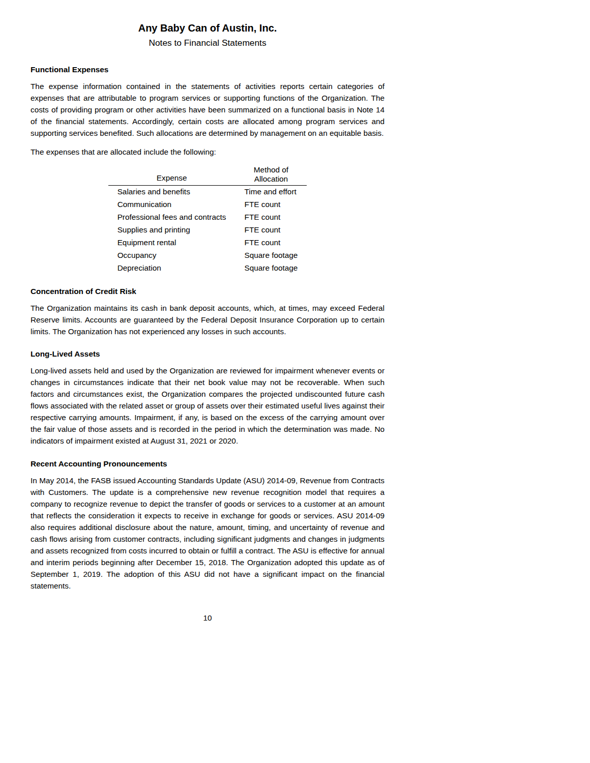Any Baby Can of Austin, Inc.
Notes to Financial Statements
Functional Expenses
The expense information contained in the statements of activities reports certain categories of expenses that are attributable to program services or supporting functions of the Organization. The costs of providing program or other activities have been summarized on a functional basis in Note 14 of the financial statements. Accordingly, certain costs are allocated among program services and supporting services benefited. Such allocations are determined by management on an equitable basis.
The expenses that are allocated include the following:
| Expense | Method of Allocation |
| --- | --- |
| Salaries and benefits | Time and effort |
| Communication | FTE count |
| Professional fees and contracts | FTE count |
| Supplies and printing | FTE count |
| Equipment rental | FTE count |
| Occupancy | Square footage |
| Depreciation | Square footage |
Concentration of Credit Risk
The Organization maintains its cash in bank deposit accounts, which, at times, may exceed Federal Reserve limits. Accounts are guaranteed by the Federal Deposit Insurance Corporation up to certain limits. The Organization has not experienced any losses in such accounts.
Long-Lived Assets
Long-lived assets held and used by the Organization are reviewed for impairment whenever events or changes in circumstances indicate that their net book value may not be recoverable. When such factors and circumstances exist, the Organization compares the projected undiscounted future cash flows associated with the related asset or group of assets over their estimated useful lives against their respective carrying amounts. Impairment, if any, is based on the excess of the carrying amount over the fair value of those assets and is recorded in the period in which the determination was made. No indicators of impairment existed at August 31, 2021 or 2020.
Recent Accounting Pronouncements
In May 2014, the FASB issued Accounting Standards Update (ASU) 2014-09, Revenue from Contracts with Customers. The update is a comprehensive new revenue recognition model that requires a company to recognize revenue to depict the transfer of goods or services to a customer at an amount that reflects the consideration it expects to receive in exchange for goods or services. ASU 2014-09 also requires additional disclosure about the nature, amount, timing, and uncertainty of revenue and cash flows arising from customer contracts, including significant judgments and changes in judgments and assets recognized from costs incurred to obtain or fulfill a contract. The ASU is effective for annual and interim periods beginning after December 15, 2018. The Organization adopted this update as of September 1, 2019. The adoption of this ASU did not have a significant impact on the financial statements.
10